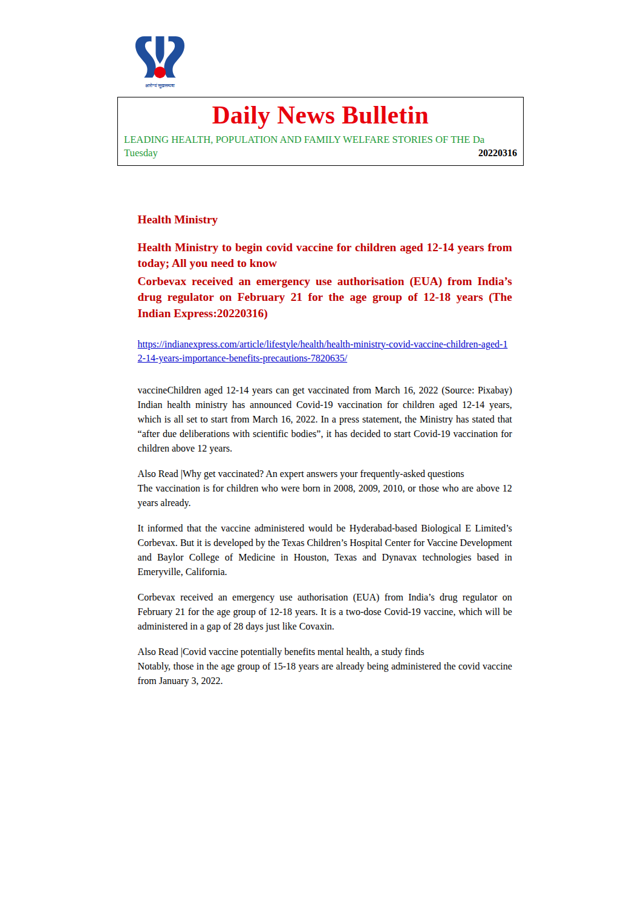आरोग्यं सुखसम्पदा
Daily News Bulletin
LEADING HEALTH, POPULATION AND FAMILY WELFARE STORIES OF THE Da
Tuesday 20220316
Health Ministry
Health Ministry to begin covid vaccine for children aged 12-14 years from today; All you need to know
Corbevax received an emergency use authorisation (EUA) from India’s drug regulator on February 21 for the age group of 12-18 years (The Indian Express:20220316)
https://indianexpress.com/article/lifestyle/health/health-ministry-covid-vaccine-children-aged-12-14-years-importance-benefits-precautions-7820635/
vaccineChildren aged 12-14 years can get vaccinated from March 16, 2022 (Source: Pixabay) Indian health ministry has announced Covid-19 vaccination for children aged 12-14 years, which is all set to start from March 16, 2022. In a press statement, the Ministry has stated that “after due deliberations with scientific bodies”, it has decided to start Covid-19 vaccination for children above 12 years.
Also Read |Why get vaccinated? An expert answers your frequently-asked questions
The vaccination is for children who were born in 2008, 2009, 2010, or those who are above 12 years already.
It informed that the vaccine administered would be Hyderabad-based Biological E Limited’s Corbevax. But it is developed by the Texas Children’s Hospital Center for Vaccine Development and Baylor College of Medicine in Houston, Texas and Dynavax technologies based in Emeryville, California.
Corbevax received an emergency use authorisation (EUA) from India’s drug regulator on February 21 for the age group of 12-18 years. It is a two-dose Covid-19 vaccine, which will be administered in a gap of 28 days just like Covaxin.
Also Read |Covid vaccine potentially benefits mental health, a study finds
Notably, those in the age group of 15-18 years are already being administered the covid vaccine from January 3, 2022.